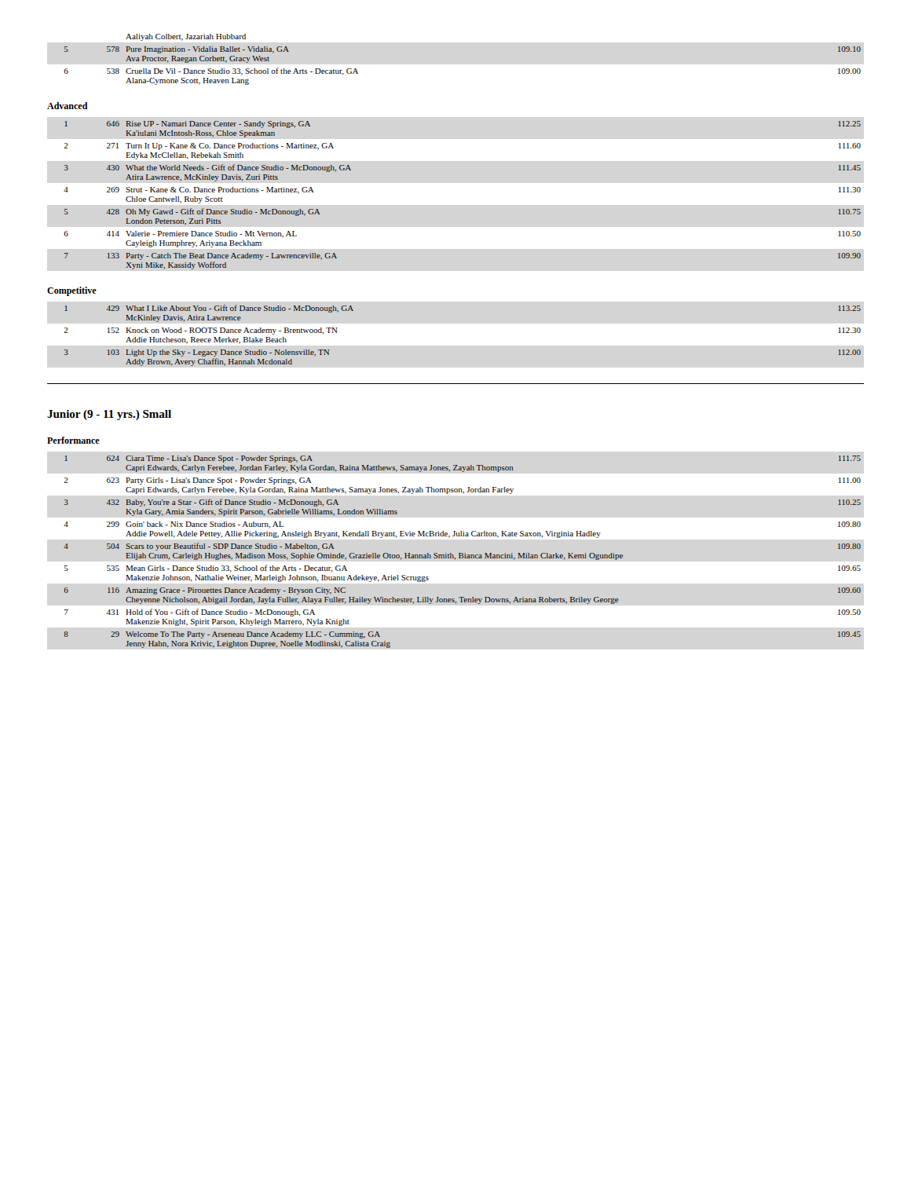| | | Aaliyah Colbert, Jazariah Hubbard | |
| 5 | 578 | Pure Imagination - Vidalia Ballet - Vidalia, GA Ava Proctor, Raegan Corbett, Gracy West | 109.10 |
| 6 | 538 | Cruella De Vil - Dance Studio 33, School of the Arts - Decatur, GA Alana-Cymone Scott, Heaven Lang | 109.00 |
Advanced
| 1 | 646 | Rise UP - Namari Dance Center - Sandy Springs, GA Ka'iulani McIntosh-Ross, Chloe Speakman | 112.25 |
| 2 | 271 | Turn It Up - Kane & Co. Dance Productions - Martinez, GA Edyka McClellan, Rebekah Smith | 111.60 |
| 3 | 430 | What the World Needs - Gift of Dance Studio - McDonough, GA Atira Lawrence, McKinley Davis, Zuri Pitts | 111.45 |
| 4 | 269 | Strut - Kane & Co. Dance Productions - Martinez, GA Chloe Cantwell, Ruby Scott | 111.30 |
| 5 | 428 | Oh My Gawd - Gift of Dance Studio - McDonough, GA London Peterson, Zuri Pitts | 110.75 |
| 6 | 414 | Valerie - Premiere Dance Studio - Mt Vernon, AL Cayleigh Humphrey, Ariyana Beckham | 110.50 |
| 7 | 133 | Party - Catch The Beat Dance Academy - Lawrenceville, GA Xyni Mike, Kassidy Wofford | 109.90 |
Competitive
| 1 | 429 | What I Like About You - Gift of Dance Studio - McDonough, GA McKinley Davis, Atira Lawrence | 113.25 |
| 2 | 152 | Knock on Wood - ROOTS Dance Academy - Brentwood, TN Addie Hutcheson, Reece Merker, Blake Beach | 112.30 |
| 3 | 103 | Light Up the Sky - Legacy Dance Studio - Nolensville, TN Addy Brown, Avery Chaffin, Hannah Mcdonald | 112.00 |
Junior (9 - 11 yrs.) Small
Performance
| 1 | 624 | Ciara Time - Lisa's Dance Spot - Powder Springs, GA Capri Edwards, Carlyn Ferebee, Jordan Farley, Kyla Gordan, Raina Matthews, Samaya Jones, Zayah Thompson | 111.75 |
| 2 | 623 | Party Girls - Lisa's Dance Spot - Powder Springs, GA Capri Edwards, Carlyn Ferebee, Kyla Gordan, Raina Matthews, Samaya Jones, Zayah Thompson, Jordan Farley | 111.00 |
| 3 | 432 | Baby, You're a Star - Gift of Dance Studio - McDonough, GA Kyla Gary, Amia Sanders, Spirit Parson, Gabrielle Williams, London Williams | 110.25 |
| 4 | 299 | Goin' back - Nix Dance Studios - Auburn, AL Addie Powell, Adele Pettey, Allie Pickering, Ansleigh Bryant, Kendall Bryant, Evie McBride, Julia Carlton, Kate Saxon, Virginia Hadley | 109.80 |
| 4 | 504 | Scars to your Beautiful - SDP Dance Studio - Mabelton, GA Elijah Crum, Carleigh Hughes, Madison Moss, Sophie Ominde, Grazielle Otoo, Hannah Smith, Bianca Mancini, Milan Clarke, Kemi Ogundipe | 109.80 |
| 5 | 535 | Mean Girls - Dance Studio 33, School of the Arts - Decatur, GA Makenzie Johnson, Nathalie Weiner, Marleigh Johnson, Ibuanu Adekeye, Ariel Scruggs | 109.65 |
| 6 | 116 | Amazing Grace - Pirouettes Dance Academy - Bryson City, NC Cheyenne Nicholson, Abigail Jordan, Jayla Fuller, Alaya Fuller, Hailey Winchester, Lilly Jones, Tenley Downs, Ariana Roberts, Briley George | 109.60 |
| 7 | 431 | Hold of You - Gift of Dance Studio - McDonough, GA Makenzie Knight, Spirit Parson, Khyleigh Marrero, Nyla Knight | 109.50 |
| 8 | 29 | Welcome To The Party - Arseneau Dance Academy LLC - Cumming, GA Jenny Hahn, Nora Krivic, Leighton Dupree, Noelle Modlinski, Calista Craig | 109.45 |